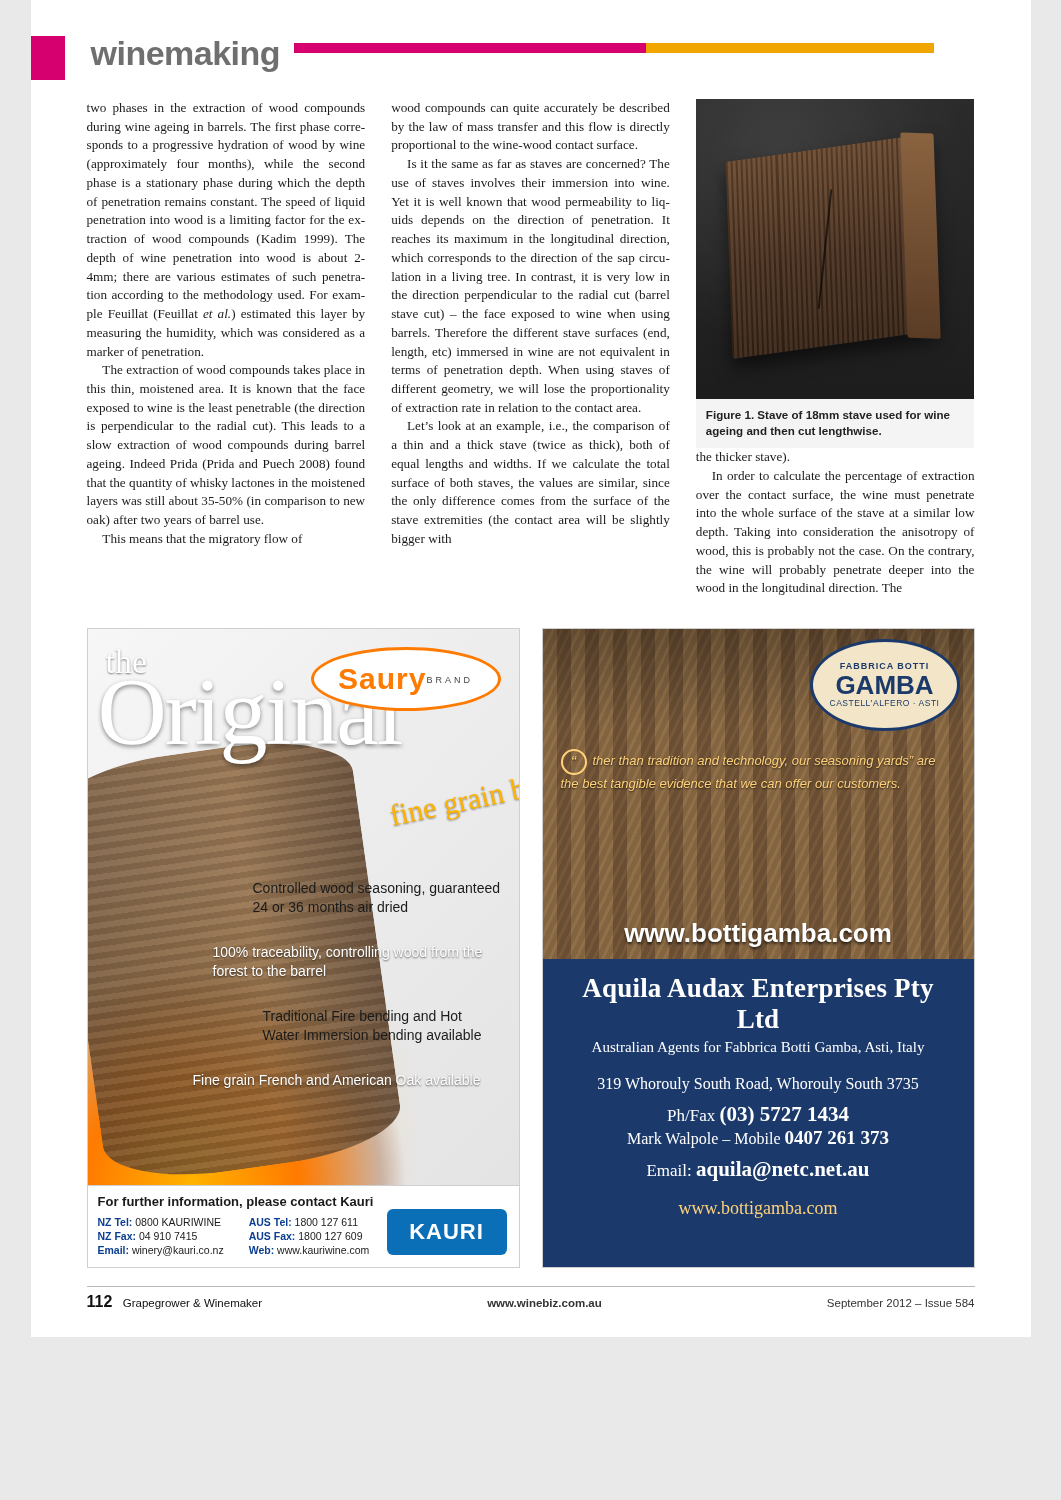winemaking
two phases in the extraction of wood compounds during wine ageing in barrels. The first phase corresponds to a progressive hydration of wood by wine (approximately four months), while the second phase is a stationary phase during which the depth of penetration remains constant. The speed of liquid penetration into wood is a limiting factor for the extraction of wood compounds (Kadim 1999). The depth of wine penetration into wood is about 2-4mm; there are various estimates of such penetration according to the methodology used. For example Feuillat (Feuillat et al.) estimated this layer by measuring the humidity, which was considered as a marker of penetration.
The extraction of wood compounds takes place in this thin, moistened area. It is known that the face exposed to wine is the least penetrable (the direction is perpendicular to the radial cut). This leads to a slow extraction of wood compounds during barrel ageing. Indeed Prida (Prida and Puech 2008) found that the quantity of whisky lactones in the moistened layers was still about 35-50% (in comparison to new oak) after two years of barrel use.
This means that the migratory flow of
wood compounds can quite accurately be described by the law of mass transfer and this flow is directly proportional to the wine-wood contact surface.
Is it the same as far as staves are concerned? The use of staves involves their immersion into wine. Yet it is well known that wood permeability to liquids depends on the direction of penetration. It reaches its maximum in the longitudinal direction, which corresponds to the direction of the sap circulation in a living tree. In contrast, it is very low in the direction perpendicular to the radial cut (barrel stave cut) – the face exposed to wine when using barrels. Therefore the different stave surfaces (end, length, etc) immersed in wine are not equivalent in terms of penetration depth. When using staves of different geometry, we will lose the proportionality of extraction rate in relation to the contact area.
Let’s look at an example, i.e., the comparison of a thin and a thick stave (twice as thick), both of equal lengths and widths. If we calculate the total surface of both staves, the values are similar, since the only difference comes from the surface of the stave extremities (the contact area will be slightly bigger with
Figure 1. Stave of 18mm stave used for wine ageing and then cut lengthwise.
the thicker stave).
In order to calculate the percentage of extraction over the contact surface, the wine must penetrate into the whole surface of the stave at a similar low depth. Taking into consideration the anisotropy of wood, this is probably not the case. On the contrary, the wine will probably penetrate deeper into the wood in the longitudinal direction. The
the
Original
fine grain barrel
SauryBRAND
Controlled wood seasoning, guaranteed 24 or 36 months air dried
100% traceability, controlling wood from the forest to the barrel
Traditional Fire bending and Hot Water Immersion bending available
Fine grain French and American Oak available
For further information, please contact Kauri
| NZ Tel: 0800 KAURIWINE | AUS Tel: 1800 127 611 |
| NZ Fax: 04 910 7415 | AUS Fax: 1800 127 609 |
| Email: winery@kauri.co.nz | Web: www.kauriwine.com |
KAURI
FABBRICA BOTTI
GAMBA
CASTELL'ALFERO · ASTI
“ther than tradition and technology, our seasoning yards” are the best tangible evidence that we can offer our customers.
www.bottigamba.com
Aquila Audax Enterprises Pty Ltd
Australian Agents for Fabbrica Botti Gamba, Asti, Italy
319 Whorouly South Road, Whorouly South 3735
Ph/Fax (03) 5727 1434
Mark Walpole – Mobile 0407 261 373
Email: aquila@netc.net.au
www.bottigamba.com
112 Grapegrower & Winemaker
www.winebiz.com.au
September 2012 – Issue 584